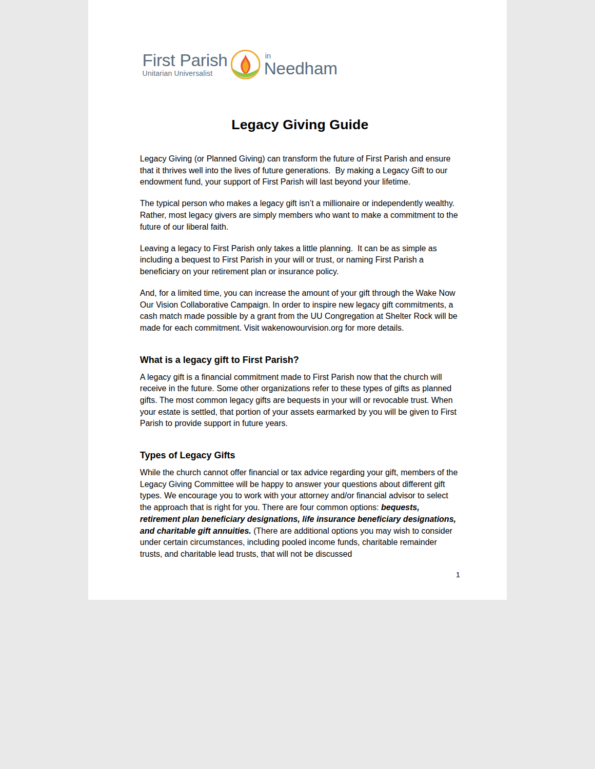First Parish
Unitarian Universalist
in
Needham
Legacy Giving Guide
Legacy Giving (or Planned Giving) can transform the future of First Parish and ensure that it thrives well into the lives of future generations. By making a Legacy Gift to our endowment fund, your support of First Parish will last beyond your lifetime.
The typical person who makes a legacy gift isn’t a millionaire or independently wealthy. Rather, most legacy givers are simply members who want to make a commitment to the future of our liberal faith.
Leaving a legacy to First Parish only takes a little planning. It can be as simple as including a bequest to First Parish in your will or trust, or naming First Parish a beneficiary on your retirement plan or insurance policy.
And, for a limited time, you can increase the amount of your gift through the Wake Now Our Vision Collaborative Campaign. In order to inspire new legacy gift commitments, a cash match made possible by a grant from the UU Congregation at Shelter Rock will be made for each commitment. Visit wakenowourvision.org for more details.
What is a legacy gift to First Parish?
A legacy gift is a financial commitment made to First Parish now that the church will receive in the future. Some other organizations refer to these types of gifts as planned gifts. The most common legacy gifts are bequests in your will or revocable trust. When your estate is settled, that portion of your assets earmarked by you will be given to First Parish to provide support in future years.
Types of Legacy Gifts
While the church cannot offer financial or tax advice regarding your gift, members of the Legacy Giving Committee will be happy to answer your questions about different gift types. We encourage you to work with your attorney and/or financial advisor to select the approach that is right for you. There are four common options: bequests, retirement plan beneficiary designations, life insurance beneficiary designations, and charitable gift annuities. (There are additional options you may wish to consider under certain circumstances, including pooled income funds, charitable remainder trusts, and charitable lead trusts, that will not be discussed
1